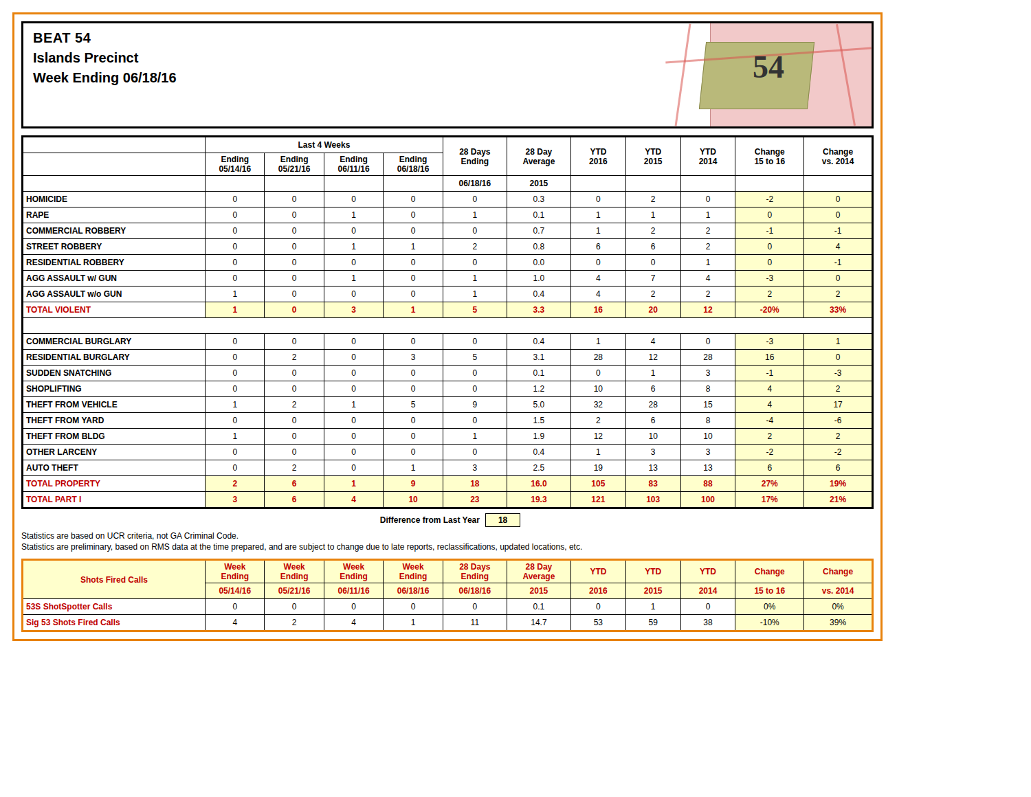BEAT 54
Islands Precinct
Week Ending 06/18/16
54
| | Last 4 Weeks | 28 Days Ending | 28 Day Average | YTD 2016 | YTD 2015 | YTD 2014 | Change 15 to 16 | Change vs. 2014 |
| --- | --- | --- | --- | --- | --- | --- | --- | --- |
| | Ending 05/14/16 | Ending 05/21/16 | Ending 06/11/16 | Ending 06/18/16 |
| | | | | | 06/18/16 | 2015 | | | | | |
| HOMICIDE | 0 | 0 | 0 | 0 | 0 | 0.3 | 0 | 2 | 0 | -2 | 0 |
| RAPE | 0 | 0 | 1 | 0 | 1 | 0.1 | 1 | 1 | 1 | 0 | 0 |
| COMMERCIAL ROBBERY | 0 | 0 | 0 | 0 | 0 | 0.7 | 1 | 2 | 2 | -1 | -1 |
| STREET ROBBERY | 0 | 0 | 1 | 1 | 2 | 0.8 | 6 | 6 | 2 | 0 | 4 |
| RESIDENTIAL ROBBERY | 0 | 0 | 0 | 0 | 0 | 0.0 | 0 | 0 | 1 | 0 | -1 |
| AGG ASSAULT w/ GUN | 0 | 0 | 1 | 0 | 1 | 1.0 | 4 | 7 | 4 | -3 | 0 |
| AGG ASSAULT w/o GUN | 1 | 0 | 0 | 0 | 1 | 0.4 | 4 | 2 | 2 | 2 | 2 |
| TOTAL VIOLENT | 1 | 0 | 3 | 1 | 5 | 3.3 | 16 | 20 | 12 | -20% | 33% |
| COMMERCIAL BURGLARY | 0 | 0 | 0 | 0 | 0 | 0.4 | 1 | 4 | 0 | -3 | 1 |
| RESIDENTIAL BURGLARY | 0 | 2 | 0 | 3 | 5 | 3.1 | 28 | 12 | 28 | 16 | 0 |
| SUDDEN SNATCHING | 0 | 0 | 0 | 0 | 0 | 0.1 | 0 | 1 | 3 | -1 | -3 |
| SHOPLIFTING | 0 | 0 | 0 | 0 | 0 | 1.2 | 10 | 6 | 8 | 4 | 2 |
| THEFT FROM VEHICLE | 1 | 2 | 1 | 5 | 9 | 5.0 | 32 | 28 | 15 | 4 | 17 |
| THEFT FROM YARD | 0 | 0 | 0 | 0 | 0 | 1.5 | 2 | 6 | 8 | -4 | -6 |
| THEFT FROM BLDG | 1 | 0 | 0 | 0 | 1 | 1.9 | 12 | 10 | 10 | 2 | 2 |
| OTHER LARCENY | 0 | 0 | 0 | 0 | 0 | 0.4 | 1 | 3 | 3 | -2 | -2 |
| AUTO THEFT | 0 | 2 | 0 | 1 | 3 | 2.5 | 19 | 13 | 13 | 6 | 6 |
| TOTAL PROPERTY | 2 | 6 | 1 | 9 | 18 | 16.0 | 105 | 83 | 88 | 27% | 19% |
| TOTAL PART I | 3 | 6 | 4 | 10 | 23 | 19.3 | 121 | 103 | 100 | 17% | 21% |
Difference from Last Year
18
Statistics are based on UCR criteria, not GA Criminal Code.
Statistics are preliminary, based on RMS data at the time prepared, and are subject to change due to late reports, reclassifications, updated locations, etc.
| Shots Fired Calls | Week Ending | Week Ending | Week Ending | Week Ending | 28 Days Ending | 28 Day Average | YTD | YTD | YTD | Change | Change |
| --- | --- | --- | --- | --- | --- | --- | --- | --- | --- | --- | --- |
| 05/14/16 | 05/21/16 | 06/11/16 | 06/18/16 | 06/18/16 | 2015 | 2016 | 2015 | 2014 | 15 to 16 | vs. 2014 |
| 53S ShotSpotter Calls | 0 | 0 | 0 | 0 | 0 | 0.1 | 0 | 1 | 0 | 0% | 0% |
| Sig 53 Shots Fired Calls | 4 | 2 | 4 | 1 | 11 | 14.7 | 53 | 59 | 38 | -10% | 39% |